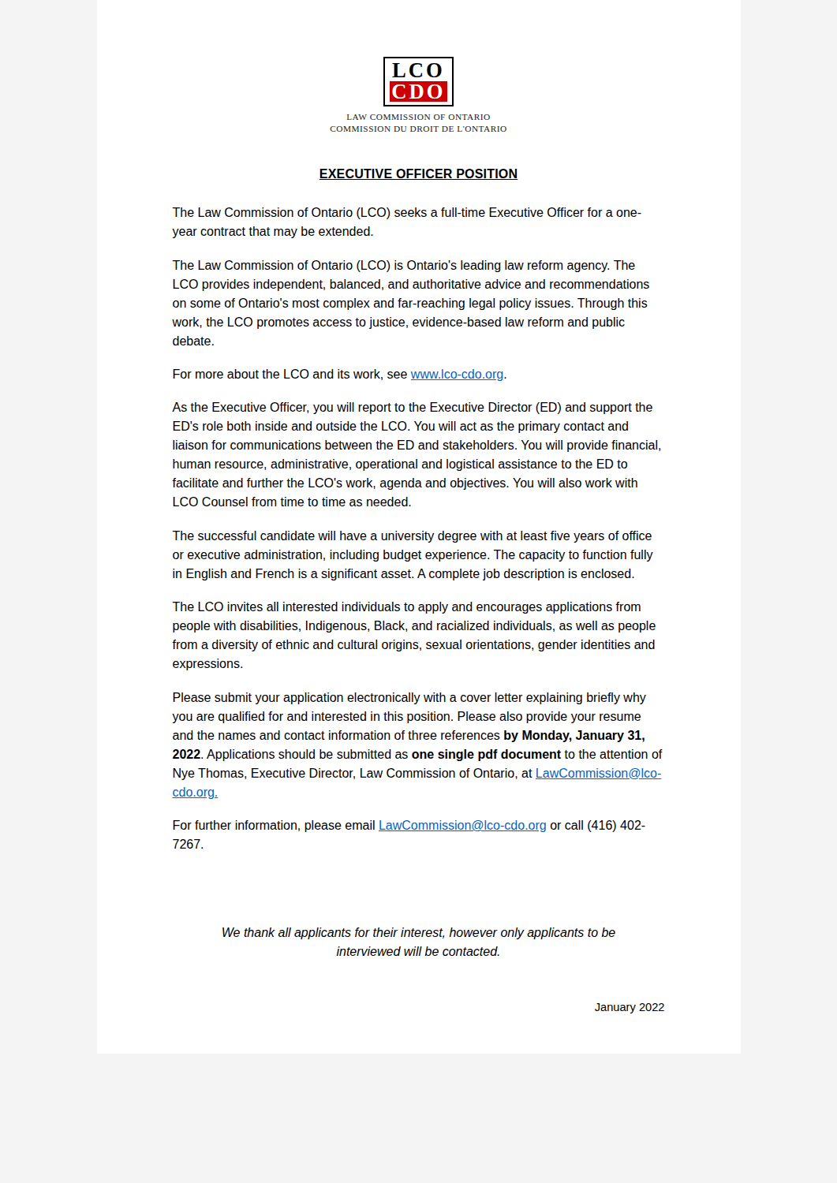LCO CDO
LAW COMMISSION OF ONTARIO
COMMISSION DU DROIT DE L'ONTARIO
EXECUTIVE OFFICER POSITION
The Law Commission of Ontario (LCO) seeks a full-time Executive Officer for a one-year contract that may be extended.
The Law Commission of Ontario (LCO) is Ontario's leading law reform agency. The LCO provides independent, balanced, and authoritative advice and recommendations on some of Ontario's most complex and far-reaching legal policy issues. Through this work, the LCO promotes access to justice, evidence-based law reform and public debate.
For more about the LCO and its work, see www.lco-cdo.org.
As the Executive Officer, you will report to the Executive Director (ED) and support the ED's role both inside and outside the LCO. You will act as the primary contact and liaison for communications between the ED and stakeholders. You will provide financial, human resource, administrative, operational and logistical assistance to the ED to facilitate and further the LCO's work, agenda and objectives. You will also work with LCO Counsel from time to time as needed.
The successful candidate will have a university degree with at least five years of office or executive administration, including budget experience. The capacity to function fully in English and French is a significant asset. A complete job description is enclosed.
The LCO invites all interested individuals to apply and encourages applications from people with disabilities, Indigenous, Black, and racialized individuals, as well as people from a diversity of ethnic and cultural origins, sexual orientations, gender identities and expressions.
Please submit your application electronically with a cover letter explaining briefly why you are qualified for and interested in this position. Please also provide your resume and the names and contact information of three references by Monday, January 31, 2022. Applications should be submitted as one single pdf document to the attention of Nye Thomas, Executive Director, Law Commission of Ontario, at LawCommission@lco-cdo.org.
For further information, please email LawCommission@lco-cdo.org or call (416) 402-7267.
We thank all applicants for their interest, however only applicants to be interviewed will be contacted.
January 2022